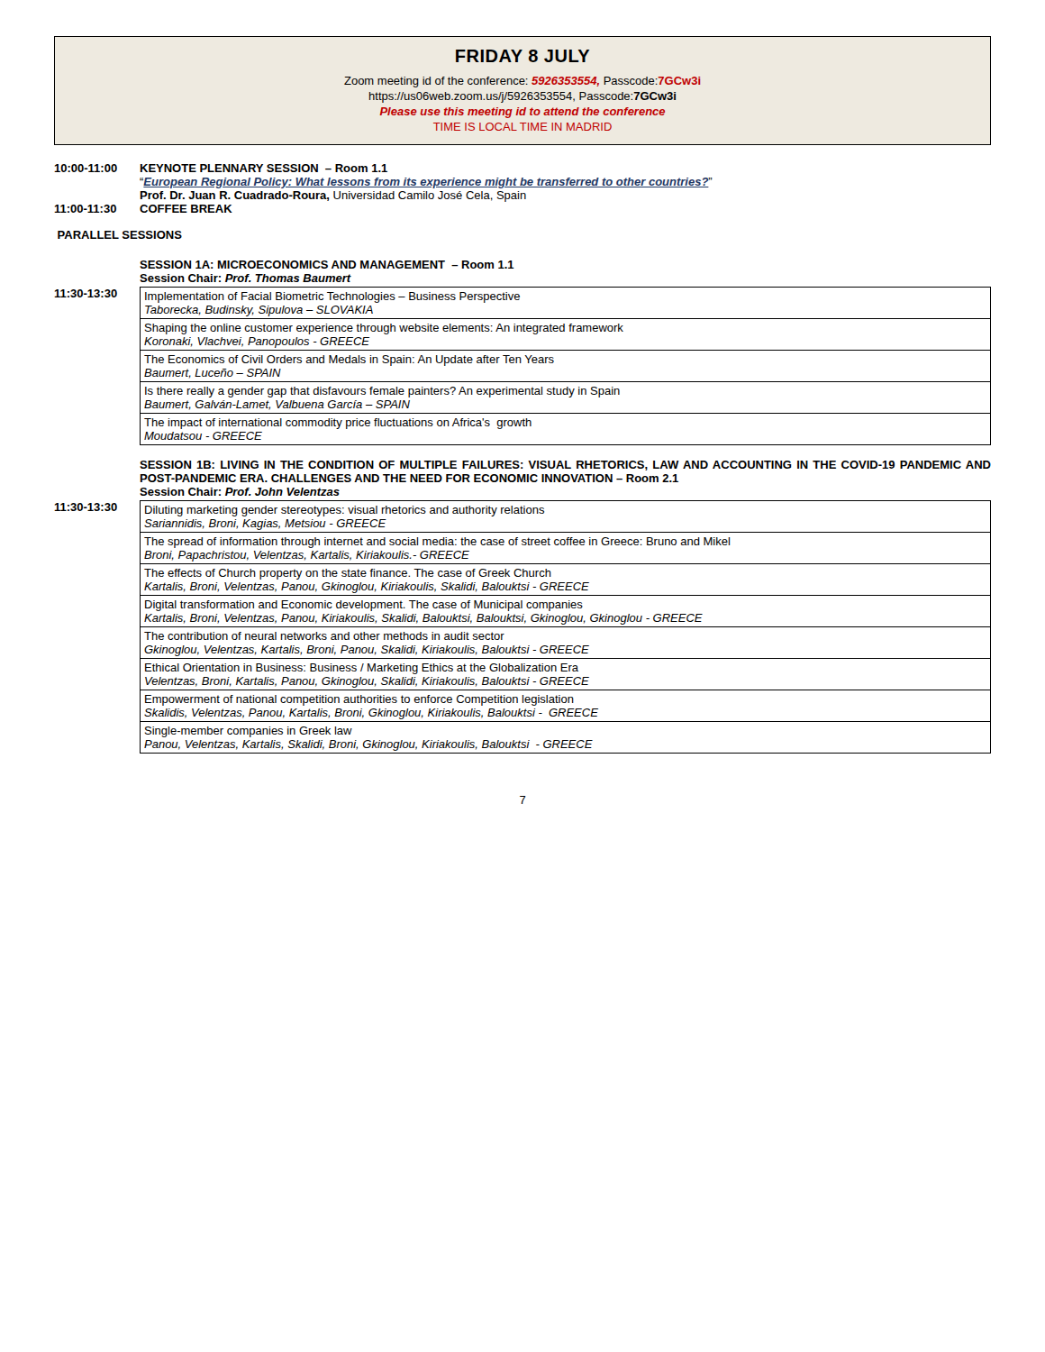FRIDAY 8 JULY
Zoom meeting id of the conference: 5926353554, Passcode:7GCw3i
https://us06web.zoom.us/j/5926353554, Passcode:7GCw3i
Please use this meeting id to attend the conference
TIME IS LOCAL TIME IN MADRID
| 10:00-11:00 | KEYNOTE PLENNARY SESSION – Room 1.1 “ European Regional Policy: What lessons from its experience might be transferred to other countries? ” Prof. Dr. Juan R. Cuadrado-Roura, Universidad Camilo José Cela, Spain |
| 11:00-11:30 | COFFEE BREAK |
PARALLEL SESSIONS
| | SESSION 1A: MICROECONOMICS AND MANAGEMENT – Room 1.1 Session Chair: Prof. Thomas Baumert |
| 11:30-13:30 | / Implementation of Facial Biometric Technologies – Business Perspective Taborecka, Budinsky, Sipulova – SLOVAKIA / / Shaping the online customer experience through website elements: An integrated framework Koronaki, Vlachvei, Panopoulos - GREECE / / The Economics of Civil Orders and Medals in Spain: An Update after Ten Years Baumert, Luceño – SPAIN / / Is there really a gender gap that disfavours female painters? An experimental study in Spain Baumert, Galván-Lamet, Valbuena García – SPAIN / / The impact of international commodity price fluctuations on Africa's growth Moudatsou - GREECE / |
| | SESSION 1B: LIVING IN THE CONDITION OF MULTIPLE FAILURES: VISUAL RHETORICS, LAW AND ACCOUNTING IN THE COVID-19 PANDEMIC AND POST-PANDEMIC ERA. CHALLENGES AND THE NEED FOR ECONOMIC INNOVATION – Room 2.1 Session Chair: Prof. John Velentzas |
| 11:30-13:30 | / Diluting marketing gender stereotypes: visual rhetorics and authority relations Sariannidis, Broni, Kagias, Metsiou - GREECE / / The spread of information through internet and social media: the case of street coffee in Greece: Bruno and Mikel Broni, Papachristou, Velentzas, Kartalis, Kiriakoulis.- GREECE / / The effects of Church property on the state finance. The case of Greek Church Kartalis, Broni, Velentzas, Panou, Gkinoglou, Kiriakoulis, Skalidi, Balouktsi - GREECE / / Digital transformation and Economic development. The case of Municipal companies Kartalis, Broni, Velentzas, Panou, Kiriakoulis, Skalidi, Balouktsi, Balouktsi, Gkinoglou, Gkinoglou - GREECE / / The contribution of neural networks and other methods in audit sector Gkinoglou, Velentzas, Kartalis, Broni, Panou, Skalidi, Kiriakoulis, Balouktsi - GREECE / / Ethical Orientation in Business: Business / Marketing Ethics at the Globalization Era Velentzas, Broni, Kartalis, Panou, Gkinoglou, Skalidi, Kiriakoulis, Balouktsi - GREECE / / Empowerment of national competition authorities to enforce Competition legislation Skalidis, Velentzas, Panou, Kartalis, Broni, Gkinoglou, Kiriakoulis, Balouktsi - GREECE / / Single-member companies in Greek law Panou, Velentzas, Kartalis, Skalidi, Broni, Gkinoglou, Kiriakoulis, Balouktsi - GREECE / |
7